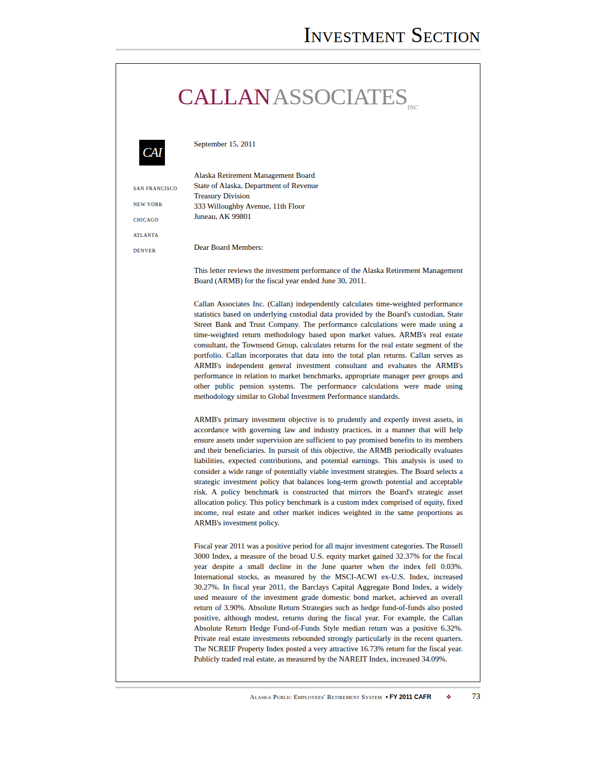INVESTMENT SECTION
CALLAN ASSOCIATESINC
CAI
SAN FRANCISCO
NEW YORK
CHICAGO
ATLANTA
DENVER
September 15, 2011
Alaska Retirement Management Board
State of Alaska, Department of Revenue
Treasury Division
333 Willoughby Avenue, 11th Floor
Juneau, AK 99801
Dear Board Members:
This letter reviews the investment performance of the Alaska Retirement Management Board (ARMB) for the fiscal year ended June 30, 2011.
Callan Associates Inc. (Callan) independently calculates time-weighted performance statistics based on underlying custodial data provided by the Board's custodian, State Street Bank and Trust Company. The performance calculations were made using a time-weighted return methodology based upon market values. ARMB's real estate consultant, the Townsend Group, calculates returns for the real estate segment of the portfolio. Callan incorporates that data into the total plan returns. Callan serves as ARMB's independent general investment consultant and evaluates the ARMB's performance in relation to market benchmarks, appropriate manager peer groups and other public pension systems. The performance calculations were made using methodology similar to Global Investment Performance standards.
ARMB's primary investment objective is to prudently and expertly invest assets, in accordance with governing law and industry practices, in a manner that will help ensure assets under supervision are sufficient to pay promised benefits to its members and their beneficiaries. In pursuit of this objective, the ARMB periodically evaluates liabilities, expected contributions, and potential earnings. This analysis is used to consider a wide range of potentially viable investment strategies. The Board selects a strategic investment policy that balances long-term growth potential and acceptable risk. A policy benchmark is constructed that mirrors the Board's strategic asset allocation policy. This policy benchmark is a custom index comprised of equity, fixed income, real estate and other market indices weighted in the same proportions as ARMB's investment policy.
Fiscal year 2011 was a positive period for all major investment categories. The Russell 3000 Index, a measure of the broad U.S. equity market gained 32.37% for the fiscal year despite a small decline in the June quarter when the index fell 0.03%. International stocks, as measured by the MSCI-ACWI ex-U.S. Index, increased 30.27%. In fiscal year 2011, the Barclays Capital Aggregate Bond Index, a widely used measure of the investment grade domestic bond market, achieved an overall return of 3.90%. Absolute Return Strategies such as hedge fund-of-funds also posted positive, although modest, returns during the fiscal year. For example, the Callan Absolute Return Hedge Fund-of-Funds Style median return was a positive 6.32%. Private real estate investments rebounded strongly particularly in the recent quarters. The NCREIF Property Index posted a very attractive 16.73% return for the fiscal year. Publicly traded real estate, as measured by the NAREIT Index, increased 34.09%.
Alaska Public Employees' Retirement System • FY 2011 CAFR ❖ 73